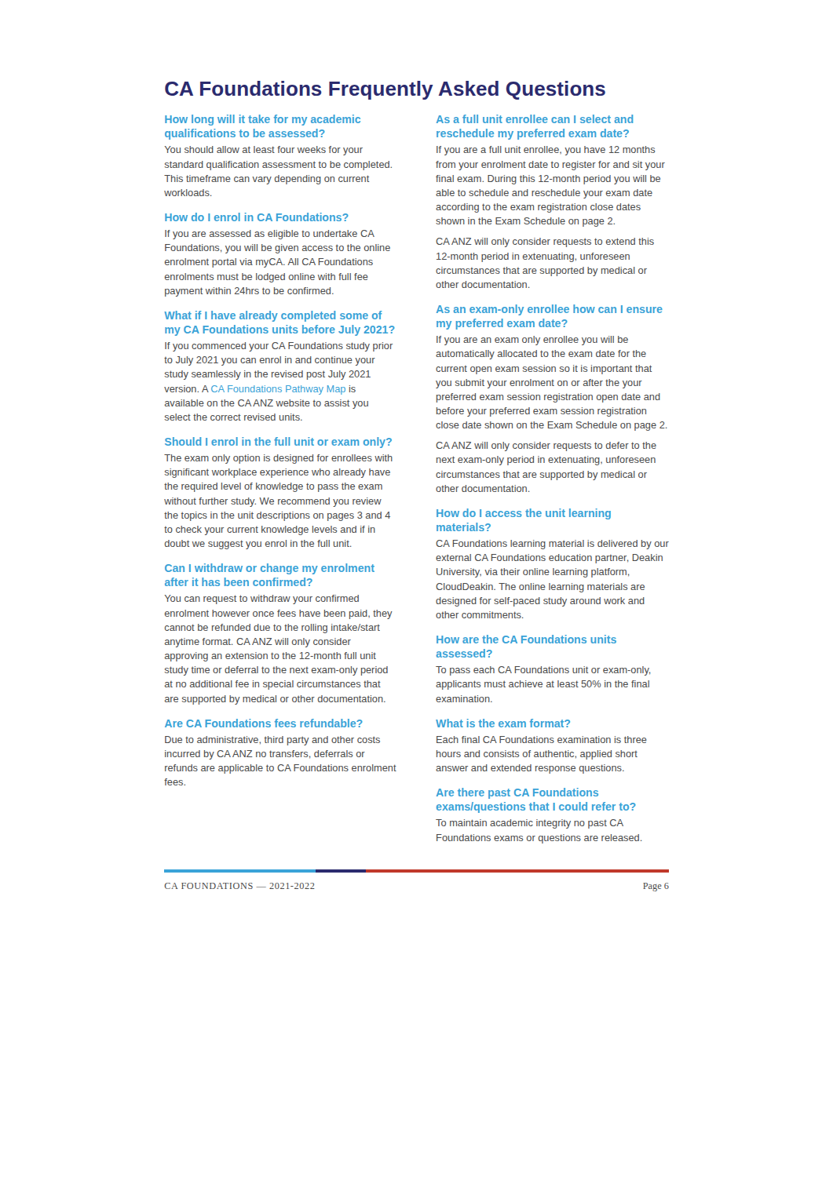CA Foundations Frequently Asked Questions
How long will it take for my academic qualifications to be assessed?
You should allow at least four weeks for your standard qualification assessment to be completed. This timeframe can vary depending on current workloads.
How do I enrol in CA Foundations?
If you are assessed as eligible to undertake CA Foundations, you will be given access to the online enrolment portal via myCA. All CA Foundations enrolments must be lodged online with full fee payment within 24hrs to be confirmed.
What if I have already completed some of my CA Foundations units before July 2021?
If you commenced your CA Foundations study prior to July 2021 you can enrol in and continue your study seamlessly in the revised post July 2021 version. A CA Foundations Pathway Map is available on the CA ANZ website to assist you select the correct revised units.
Should I enrol in the full unit or exam only?
The exam only option is designed for enrollees with significant workplace experience who already have the required level of knowledge to pass the exam without further study. We recommend you review the topics in the unit descriptions on pages 3 and 4 to check your current knowledge levels and if in doubt we suggest you enrol in the full unit.
Can I withdraw or change my enrolment after it has been confirmed?
You can request to withdraw your confirmed enrolment however once fees have been paid, they cannot be refunded due to the rolling intake/start anytime format. CA ANZ will only consider approving an extension to the 12-month full unit study time or deferral to the next exam-only period at no additional fee in special circumstances that are supported by medical or other documentation.
Are CA Foundations fees refundable?
Due to administrative, third party and other costs incurred by CA ANZ no transfers, deferrals or refunds are applicable to CA Foundations enrolment fees.
As a full unit enrollee can I select and reschedule my preferred exam date?
If you are a full unit enrollee, you have 12 months from your enrolment date to register for and sit your final exam. During this 12-month period you will be able to schedule and reschedule your exam date according to the exam registration close dates shown in the Exam Schedule on page 2.
CA ANZ will only consider requests to extend this 12-month period in extenuating, unforeseen circumstances that are supported by medical or other documentation.
As an exam-only enrollee how can I ensure my preferred exam date?
If you are an exam only enrollee you will be automatically allocated to the exam date for the current open exam session so it is important that you submit your enrolment on or after the your preferred exam session registration open date and before your preferred exam session registration close date shown on the Exam Schedule on page 2.
CA ANZ will only consider requests to defer to the next exam-only period in extenuating, unforeseen circumstances that are supported by medical or other documentation.
How do I access the unit learning materials?
CA Foundations learning material is delivered by our external CA Foundations education partner, Deakin University, via their online learning platform, CloudDeakin. The online learning materials are designed for self-paced study around work and other commitments.
How are the CA Foundations units assessed?
To pass each CA Foundations unit or exam-only, applicants must achieve at least 50% in the final examination.
What is the exam format?
Each final CA Foundations examination is three hours and consists of authentic, applied short answer and extended response questions.
Are there past CA Foundations exams/questions that I could refer to?
To maintain academic integrity no past CA Foundations exams or questions are released.
CA FOUNDATIONS — 2021-2022
Page 6